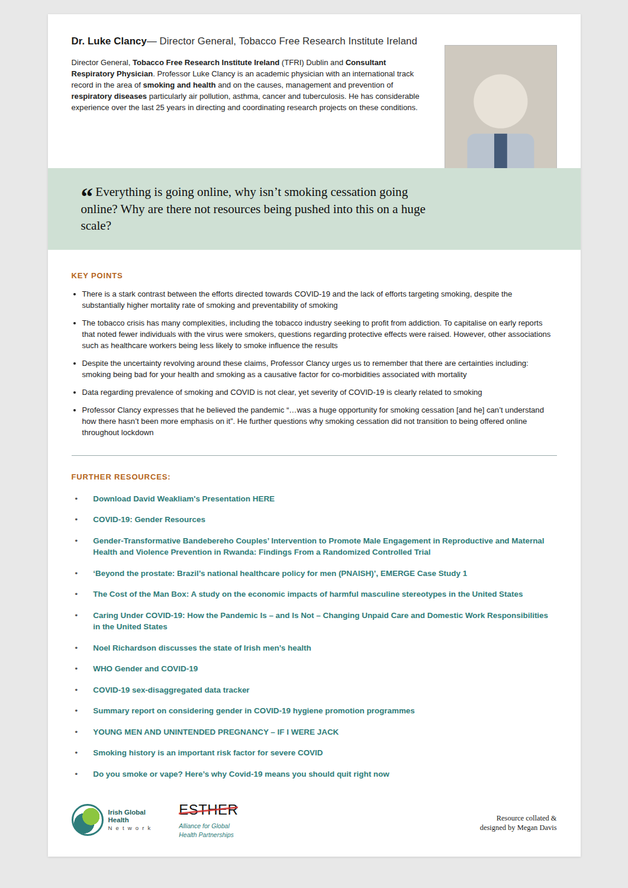Portrait of Dr. Luke Clancy
Dr. Luke Clancy— Director General, Tobacco Free Research Institute Ireland
Director General, Tobacco Free Research Institute Ireland (TFRI) Dublin and Consultant Respiratory Physician. Professor Luke Clancy is an academic physician with an international track record in the area of smoking and health and on the causes, management and prevention of respiratory diseases particularly air pollution, asthma, cancer and tuberculosis. He has considerable experience over the last 25 years in directing and coordinating research projects on these conditions.
“Everything is going online, why isn’t smoking cessation going online? Why are there not resources being pushed into this on a huge scale?
Key Points
There is a stark contrast between the efforts directed towards COVID-19 and the lack of efforts targeting smoking, despite the substantially higher mortality rate of smoking and preventability of smoking
The tobacco crisis has many complexities, including the tobacco industry seeking to profit from addiction. To capitalise on early reports that noted fewer individuals with the virus were smokers, questions regarding protective effects were raised. However, other associations such as healthcare workers being less likely to smoke influence the results
Despite the uncertainty revolving around these claims, Professor Clancy urges us to remember that there are certainties including: smoking being bad for your health and smoking as a causative factor for co-morbidities associated with mortality
Data regarding prevalence of smoking and COVID is not clear, yet severity of COVID-19 is clearly related to smoking
Professor Clancy expresses that he believed the pandemic “…was a huge opportunity for smoking cessation [and he] can’t understand how there hasn’t been more emphasis on it”. He further questions why smoking cessation did not transition to being offered online throughout lockdown
Further Resources:
Download David Weakliam's Presentation HERE
COVID-19: Gender Resources
Gender-Transformative Bandebereho Couples’ Intervention to Promote Male Engagement in Reproductive and Maternal Health and Violence Prevention in Rwanda: Findings From a Randomized Controlled Trial
‘Beyond the prostate: Brazil’s national healthcare policy for men (PNAISH)’, EMERGE Case Study 1
The Cost of the Man Box: A study on the economic impacts of harmful masculine stereotypes in the United States
Caring Under COVID-19: How the Pandemic Is – and Is Not – Changing Unpaid Care and Domestic Work Responsibilities in the United States
Noel Richardson discusses the state of Irish men’s health
WHO Gender and COVID-19
COVID-19 sex-disaggregated data tracker
Summary report on considering gender in COVID-19 hygiene promotion programmes
YOUNG MEN AND UNINTENDED PREGNANCY – IF I WERE JACK
Smoking history is an important risk factor for severe COVID
Do you smoke or vape? Here’s why Covid-19 means you should quit right now
Irish Global Health N e t w o r k
ESTHER Alliance for Global
Health Partnerships
Resource collated &
designed by Megan Davis